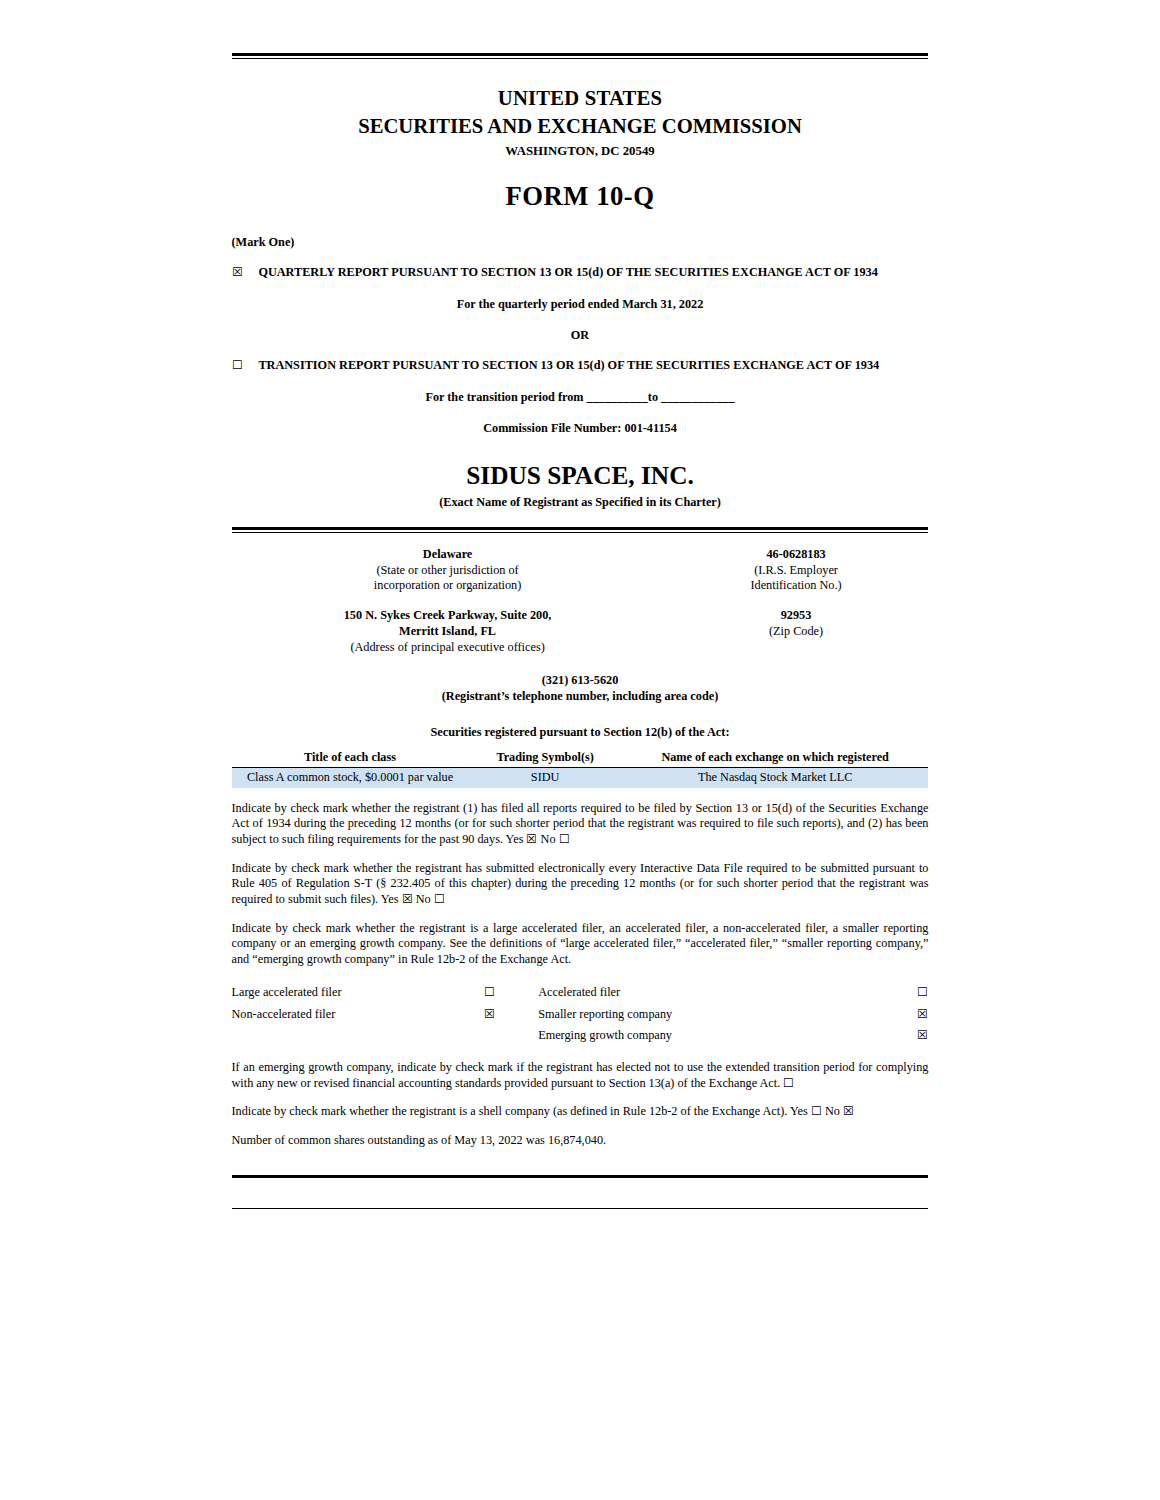UNITED STATES
SECURITIES AND EXCHANGE COMMISSION
WASHINGTON, DC 20549
FORM 10-Q
(Mark One)
☒
QUARTERLY REPORT PURSUANT TO SECTION 13 OR 15(d) OF THE SECURITIES EXCHANGE ACT OF 1934
For the quarterly period ended March 31, 2022
OR
☐
TRANSITION REPORT PURSUANT TO SECTION 13 OR 15(d) OF THE SECURITIES EXCHANGE ACT OF 1934
For the transition period from __________to ____________
Commission File Number: 001-41154
SIDUS SPACE, INC.
(Exact Name of Registrant as Specified in its Charter)
| Delaware (State or other jurisdiction of incorporation or organization) | 46-0628183 (I.R.S. Employer Identification No.) |
| 150 N. Sykes Creek Parkway, Suite 200, Merritt Island, FL (Address of principal executive offices) | 92953 (Zip Code) |
(321) 613-5620
(Registrant’s telephone number, including area code)
Securities registered pursuant to Section 12(b) of the Act:
| Title of each class | Trading Symbol(s) | Name of each exchange on which registered |
| --- | --- | --- |
| Class A common stock, $0.0001 par value | SIDU | The Nasdaq Stock Market LLC |
Indicate by check mark whether the registrant (1) has filed all reports required to be filed by Section 13 or 15(d) of the Securities Exchange Act of 1934 during the preceding 12 months (or for such shorter period that the registrant was required to file such reports), and (2) has been subject to such filing requirements for the past 90 days. Yes ☒ No ☐
Indicate by check mark whether the registrant has submitted electronically every Interactive Data File required to be submitted pursuant to Rule 405 of Regulation S-T (§ 232.405 of this chapter) during the preceding 12 months (or for such shorter period that the registrant was required to submit such files). Yes ☒ No ☐
Indicate by check mark whether the registrant is a large accelerated filer, an accelerated filer, a non-accelerated filer, a smaller reporting company or an emerging growth company. See the definitions of “large accelerated filer,” “accelerated filer,” “smaller reporting company,” and “emerging growth company” in Rule 12b-2 of the Exchange Act.
| Large accelerated filer | ☐ | Accelerated filer | ☐ |
| Non-accelerated filer | ☒ | Smaller reporting company | ☒ |
| | | Emerging growth company | ☒ |
If an emerging growth company, indicate by check mark if the registrant has elected not to use the extended transition period for complying with any new or revised financial accounting standards provided pursuant to Section 13(a) of the Exchange Act. ☐
Indicate by check mark whether the registrant is a shell company (as defined in Rule 12b-2 of the Exchange Act). Yes ☐ No ☒
Number of common shares outstanding as of May 13, 2022 was 16,874,040.